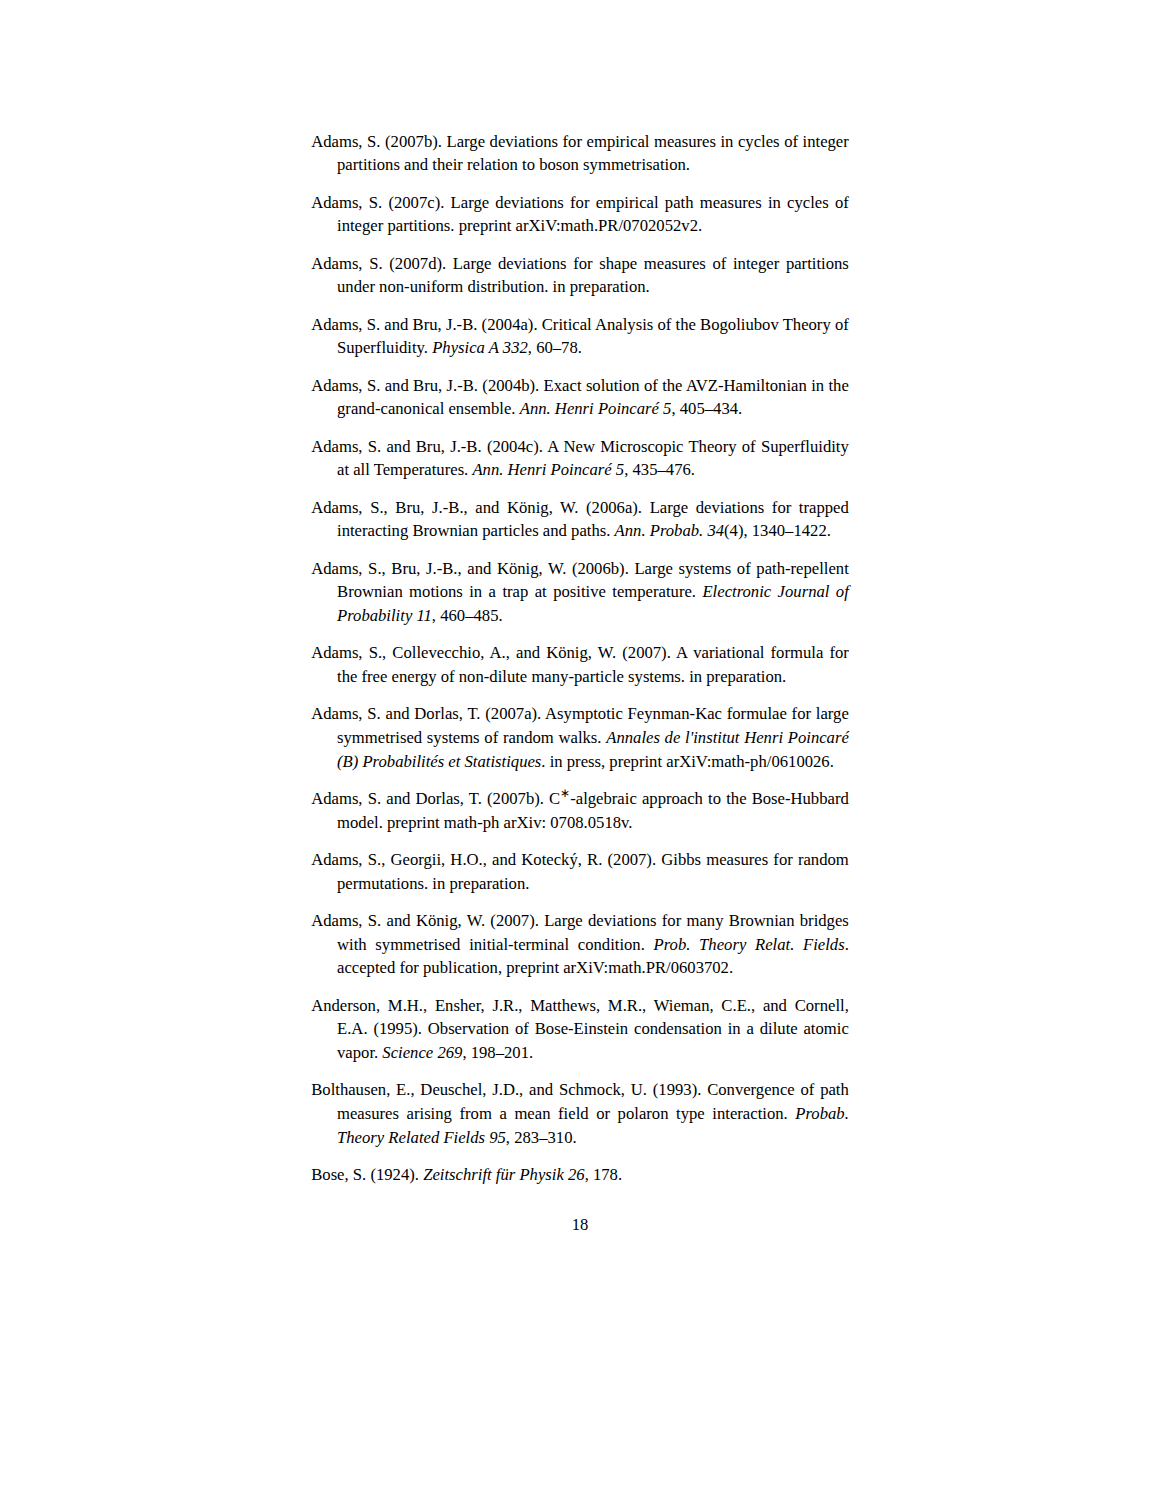Adams, S. (2007b). Large deviations for empirical measures in cycles of integer partitions and their relation to boson symmetrisation.
Adams, S. (2007c). Large deviations for empirical path measures in cycles of integer partitions. preprint arXiV:math.PR/0702052v2.
Adams, S. (2007d). Large deviations for shape measures of integer partitions under non-uniform distribution. in preparation.
Adams, S. and Bru, J.-B. (2004a). Critical Analysis of the Bogoliubov Theory of Superfluidity. Physica A 332, 60–78.
Adams, S. and Bru, J.-B. (2004b). Exact solution of the AVZ-Hamiltonian in the grand-canonical ensemble. Ann. Henri Poincaré 5, 405–434.
Adams, S. and Bru, J.-B. (2004c). A New Microscopic Theory of Superfluidity at all Temperatures. Ann. Henri Poincaré 5, 435–476.
Adams, S., Bru, J.-B., and König, W. (2006a). Large deviations for trapped interacting Brownian particles and paths. Ann. Probab. 34(4), 1340–1422.
Adams, S., Bru, J.-B., and König, W. (2006b). Large systems of path-repellent Brownian motions in a trap at positive temperature. Electronic Journal of Probability 11, 460–485.
Adams, S., Collevecchio, A., and König, W. (2007). A variational formula for the free energy of non-dilute many-particle systems. in preparation.
Adams, S. and Dorlas, T. (2007a). Asymptotic Feynman-Kac formulae for large symmetrised systems of random walks. Annales de l'institut Henri Poincaré (B) Probabilités et Statistiques. in press, preprint arXiV:math-ph/0610026.
Adams, S. and Dorlas, T. (2007b). C∗-algebraic approach to the Bose-Hubbard model. preprint math-ph arXiv: 0708.0518v.
Adams, S., Georgii, H.O., and Kotecký, R. (2007). Gibbs measures for random permutations. in preparation.
Adams, S. and König, W. (2007). Large deviations for many Brownian bridges with symmetrised initial-terminal condition. Prob. Theory Relat. Fields. accepted for publication, preprint arXiV:math.PR/0603702.
Anderson, M.H., Ensher, J.R., Matthews, M.R., Wieman, C.E., and Cornell, E.A. (1995). Observation of Bose-Einstein condensation in a dilute atomic vapor. Science 269, 198–201.
Bolthausen, E., Deuschel, J.D., and Schmock, U. (1993). Convergence of path measures arising from a mean field or polaron type interaction. Probab. Theory Related Fields 95, 283–310.
Bose, S. (1924). Zeitschrift für Physik 26, 178.
18